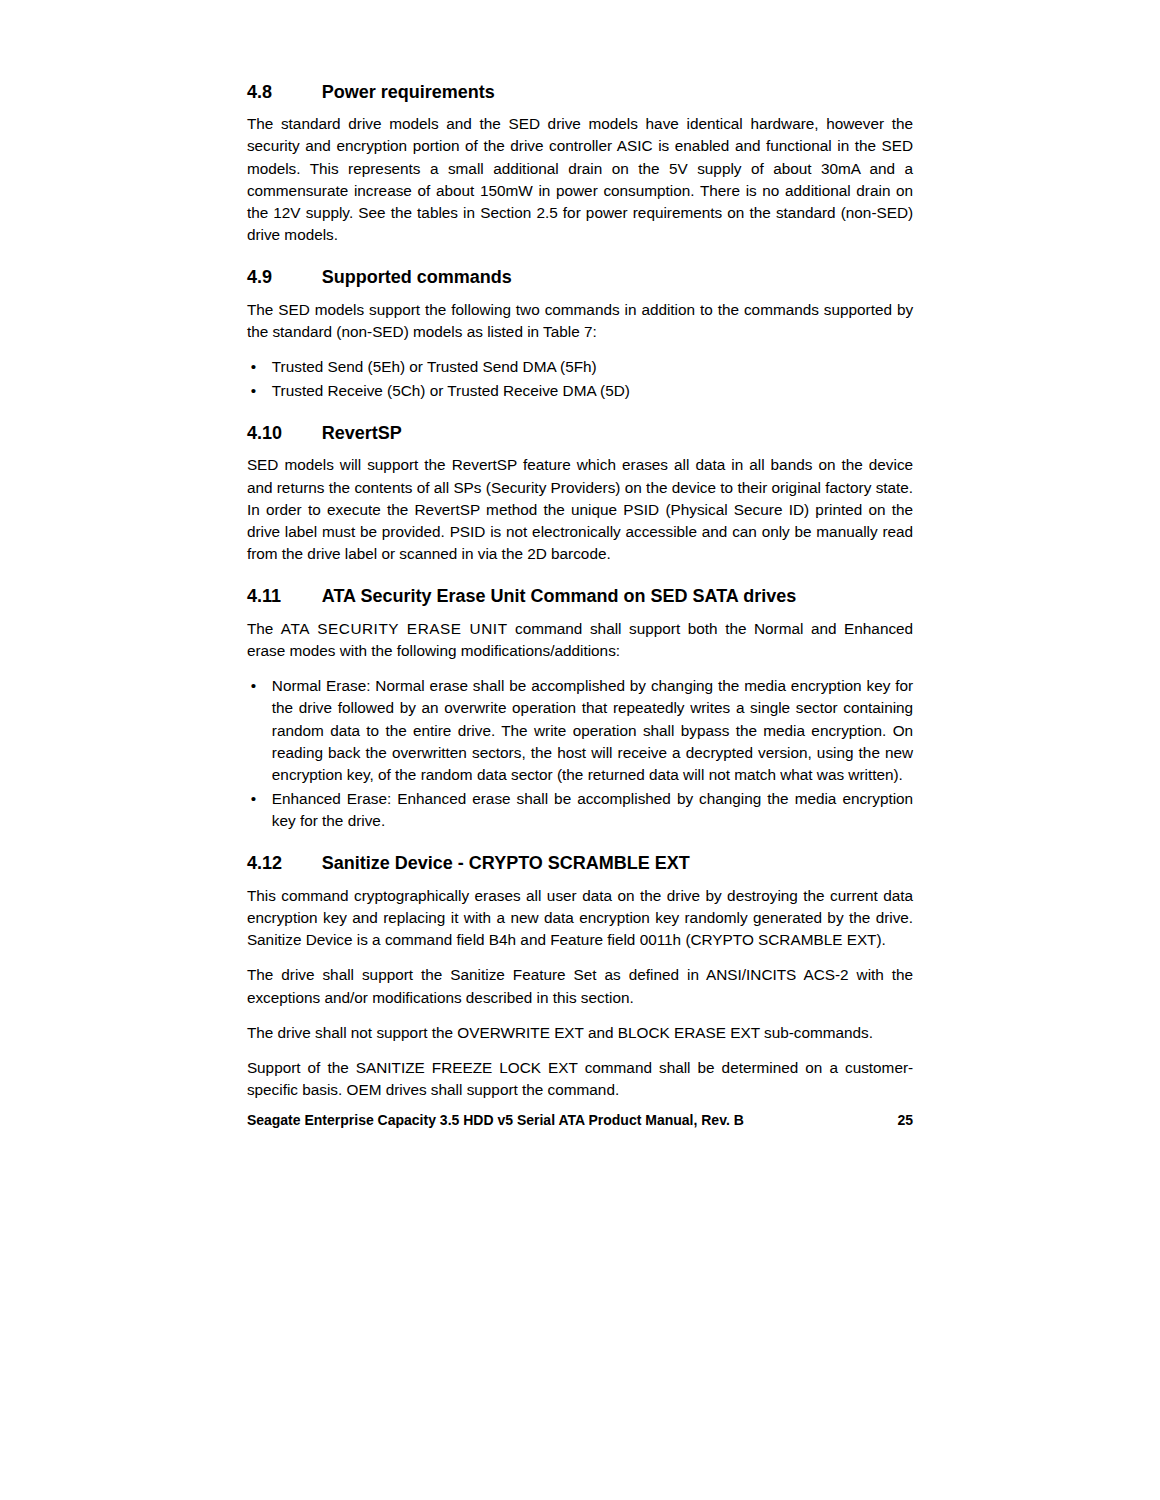4.8 Power requirements
The standard drive models and the SED drive models have identical hardware, however the security and encryption portion of the drive controller ASIC is enabled and functional in the SED models. This represents a small additional drain on the 5V supply of about 30mA and a commensurate increase of about 150mW in power consumption. There is no additional drain on the 12V supply. See the tables in Section 2.5 for power requirements on the standard (non-SED) drive models.
4.9 Supported commands
The SED models support the following two commands in addition to the commands supported by the standard (non-SED) models as listed in Table 7:
Trusted Send (5Eh) or Trusted Send DMA (5Fh)
Trusted Receive (5Ch) or Trusted Receive DMA (5D)
4.10 RevertSP
SED models will support the RevertSP feature which erases all data in all bands on the device and returns the contents of all SPs (Security Providers) on the device to their original factory state. In order to execute the RevertSP method the unique PSID (Physical Secure ID) printed on the drive label must be provided. PSID is not electronically accessible and can only be manually read from the drive label or scanned in via the 2D barcode.
4.11 ATA Security Erase Unit Command on SED SATA drives
The ATA SECURITY ERASE UNIT command shall support both the Normal and Enhanced erase modes with the following modifications/additions:
Normal Erase: Normal erase shall be accomplished by changing the media encryption key for the drive followed by an overwrite operation that repeatedly writes a single sector containing random data to the entire drive. The write operation shall bypass the media encryption. On reading back the overwritten sectors, the host will receive a decrypted version, using the new encryption key, of the random data sector (the returned data will not match what was written).
Enhanced Erase: Enhanced erase shall be accomplished by changing the media encryption key for the drive.
4.12 Sanitize Device - CRYPTO SCRAMBLE EXT
This command cryptographically erases all user data on the drive by destroying the current data encryption key and replacing it with a new data encryption key randomly generated by the drive. Sanitize Device is a command field B4h and Feature field 0011h (CRYPTO SCRAMBLE EXT).
The drive shall support the Sanitize Feature Set as defined in ANSI/INCITS ACS-2 with the exceptions and/or modifications described in this section.
The drive shall not support the OVERWRITE EXT and BLOCK ERASE EXT sub-commands.
Support of the SANITIZE FREEZE LOCK EXT command shall be determined on a customer-specific basis. OEM drives shall support the command.
Seagate Enterprise Capacity 3.5 HDD v5 Serial ATA Product Manual, Rev. B 25